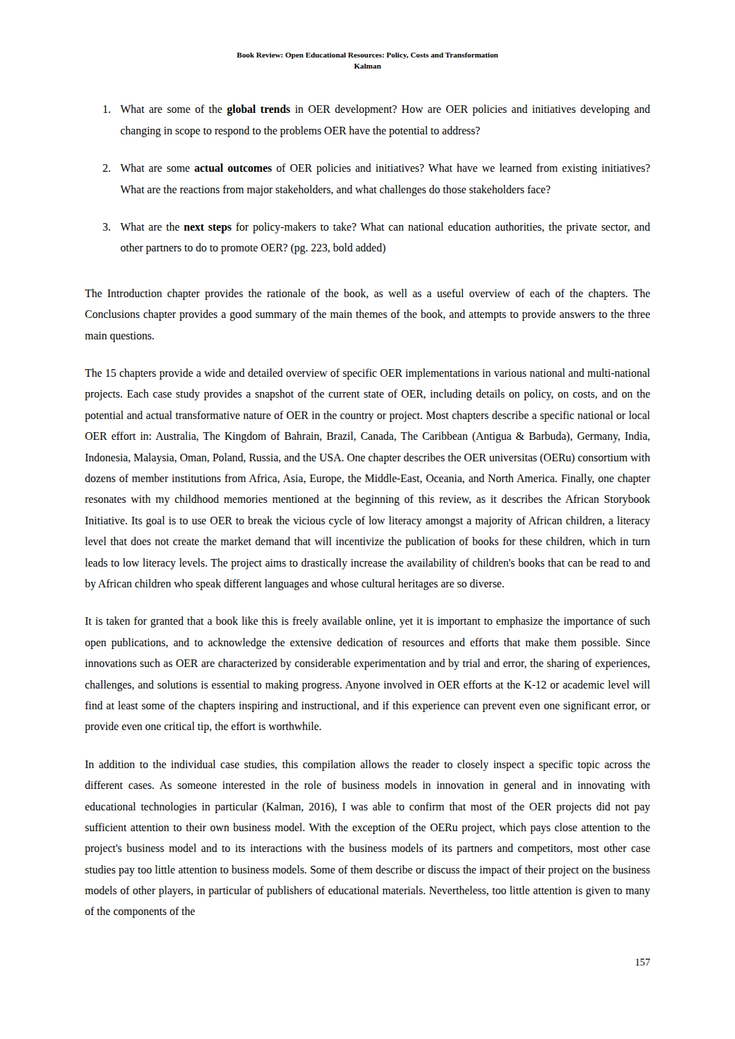Book Review: Open Educational Resources: Policy, Costs and Transformation Kalman
What are some of the global trends in OER development? How are OER policies and initiatives developing and changing in scope to respond to the problems OER have the potential to address?
What are some actual outcomes of OER policies and initiatives? What have we learned from existing initiatives? What are the reactions from major stakeholders, and what challenges do those stakeholders face?
What are the next steps for policy-makers to take? What can national education authorities, the private sector, and other partners to do to promote OER? (pg. 223, bold added)
The Introduction chapter provides the rationale of the book, as well as a useful overview of each of the chapters. The Conclusions chapter provides a good summary of the main themes of the book, and attempts to provide answers to the three main questions.
The 15 chapters provide a wide and detailed overview of specific OER implementations in various national and multi-national projects. Each case study provides a snapshot of the current state of OER, including details on policy, on costs, and on the potential and actual transformative nature of OER in the country or project. Most chapters describe a specific national or local OER effort in: Australia, The Kingdom of Bahrain, Brazil, Canada, The Caribbean (Antigua & Barbuda), Germany, India, Indonesia, Malaysia, Oman, Poland, Russia, and the USA. One chapter describes the OER universitas (OERu) consortium with dozens of member institutions from Africa, Asia, Europe, the Middle-East, Oceania, and North America. Finally, one chapter resonates with my childhood memories mentioned at the beginning of this review, as it describes the African Storybook Initiative. Its goal is to use OER to break the vicious cycle of low literacy amongst a majority of African children, a literacy level that does not create the market demand that will incentivize the publication of books for these children, which in turn leads to low literacy levels. The project aims to drastically increase the availability of children's books that can be read to and by African children who speak different languages and whose cultural heritages are so diverse.
It is taken for granted that a book like this is freely available online, yet it is important to emphasize the importance of such open publications, and to acknowledge the extensive dedication of resources and efforts that make them possible. Since innovations such as OER are characterized by considerable experimentation and by trial and error, the sharing of experiences, challenges, and solutions is essential to making progress. Anyone involved in OER efforts at the K-12 or academic level will find at least some of the chapters inspiring and instructional, and if this experience can prevent even one significant error, or provide even one critical tip, the effort is worthwhile.
In addition to the individual case studies, this compilation allows the reader to closely inspect a specific topic across the different cases. As someone interested in the role of business models in innovation in general and in innovating with educational technologies in particular (Kalman, 2016), I was able to confirm that most of the OER projects did not pay sufficient attention to their own business model. With the exception of the OERu project, which pays close attention to the project's business model and to its interactions with the business models of its partners and competitors, most other case studies pay too little attention to business models. Some of them describe or discuss the impact of their project on the business models of other players, in particular of publishers of educational materials. Nevertheless, too little attention is given to many of the components of the
157